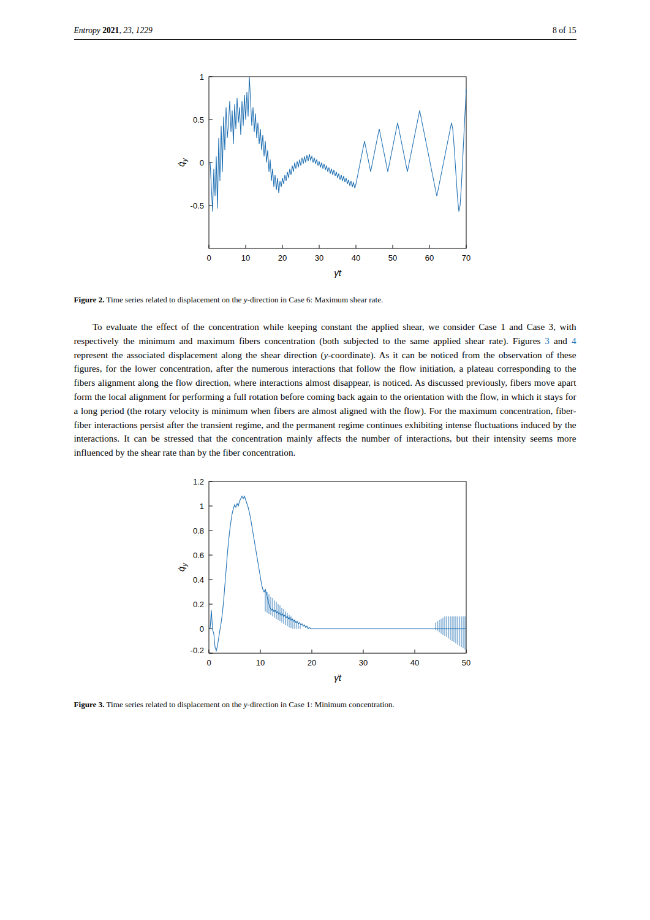Entropy 2021, 23, 1229
8 of 15
Figure 2 plot 1 0.5 0 -0.5 0 10 20 30 40 50 60 70 γ̇t q̇y
Figure 2. Time series related to displacement on the y-direction in Case 6: Maximum shear rate.
To evaluate the effect of the concentration while keeping constant the applied shear, we consider Case 1 and Case 3, with respectively the minimum and maximum fibers concentration (both subjected to the same applied shear rate). Figures 3 and 4 represent the associated displacement along the shear direction (y-coordinate). As it can be noticed from the observation of these figures, for the lower concentration, after the numerous interactions that follow the flow initiation, a plateau corresponding to the fibers alignment along the flow direction, where interactions almost disappear, is noticed. As discussed previously, fibers move apart form the local alignment for performing a full rotation before coming back again to the orientation with the flow, in which it stays for a long period (the rotary velocity is minimum when fibers are almost aligned with the flow). For the maximum concentration, fiber-fiber interactions persist after the transient regime, and the permanent regime continues exhibiting intense fluctuations induced by the interactions. It can be stressed that the concentration mainly affects the number of interactions, but their intensity seems more influenced by the shear rate than by the fiber concentration.
Figure 3 plot 1.2 1 0.8 0.6 0.4 0.2 0 -0.2 0 10 20 30 40 50 γ̇t q̇y
Figure 3. Time series related to displacement on the y-direction in Case 1: Minimum concentration.